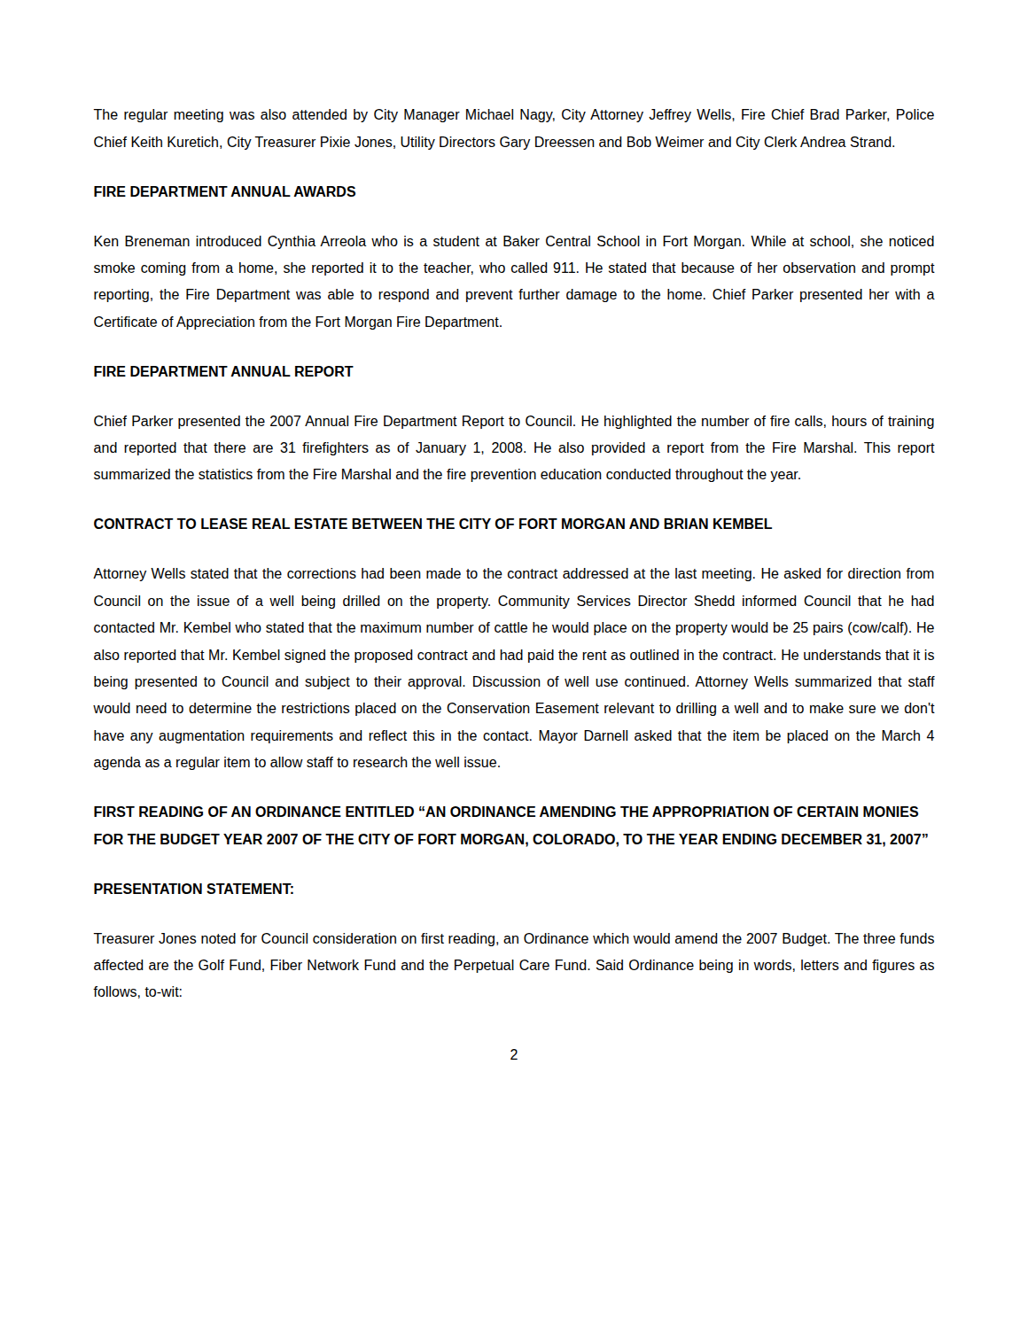The regular meeting was also attended by City Manager Michael Nagy, City Attorney Jeffrey Wells, Fire Chief Brad Parker, Police Chief Keith Kuretich, City Treasurer Pixie Jones, Utility Directors Gary Dreessen and Bob Weimer and City Clerk Andrea Strand.
Fire Department Annual Awards
Ken Breneman introduced Cynthia Arreola who is a student at Baker Central School in Fort Morgan. While at school, she noticed smoke coming from a home, she reported it to the teacher, who called 911. He stated that because of her observation and prompt reporting, the Fire Department was able to respond and prevent further damage to the home. Chief Parker presented her with a Certificate of Appreciation from the Fort Morgan Fire Department.
Fire Department Annual Report
Chief Parker presented the 2007 Annual Fire Department Report to Council. He highlighted the number of fire calls, hours of training and reported that there are 31 firefighters as of January 1, 2008. He also provided a report from the Fire Marshal. This report summarized the statistics from the Fire Marshal and the fire prevention education conducted throughout the year.
Contract to Lease Real Estate Between the City of Fort Morgan and Brian Kembel
Attorney Wells stated that the corrections had been made to the contract addressed at the last meeting. He asked for direction from Council on the issue of a well being drilled on the property. Community Services Director Shedd informed Council that he had contacted Mr. Kembel who stated that the maximum number of cattle he would place on the property would be 25 pairs (cow/calf). He also reported that Mr. Kembel signed the proposed contract and had paid the rent as outlined in the contract. He understands that it is being presented to Council and subject to their approval. Discussion of well use continued. Attorney Wells summarized that staff would need to determine the restrictions placed on the Conservation Easement relevant to drilling a well and to make sure we don't have any augmentation requirements and reflect this in the contact. Mayor Darnell asked that the item be placed on the March 4 agenda as a regular item to allow staff to research the well issue.
First Reading of an Ordinance Entitled “An Ordinance Amending the Appropriation of Certain Monies for the Budget Year 2007 of the City of Fort Morgan, Colorado, to the Year Ending December 31, 2007”
Presentation Statement:
Treasurer Jones noted for Council consideration on first reading, an Ordinance which would amend the 2007 Budget. The three funds affected are the Golf Fund, Fiber Network Fund and the Perpetual Care Fund. Said Ordinance being in words, letters and figures as follows, to-wit:
2